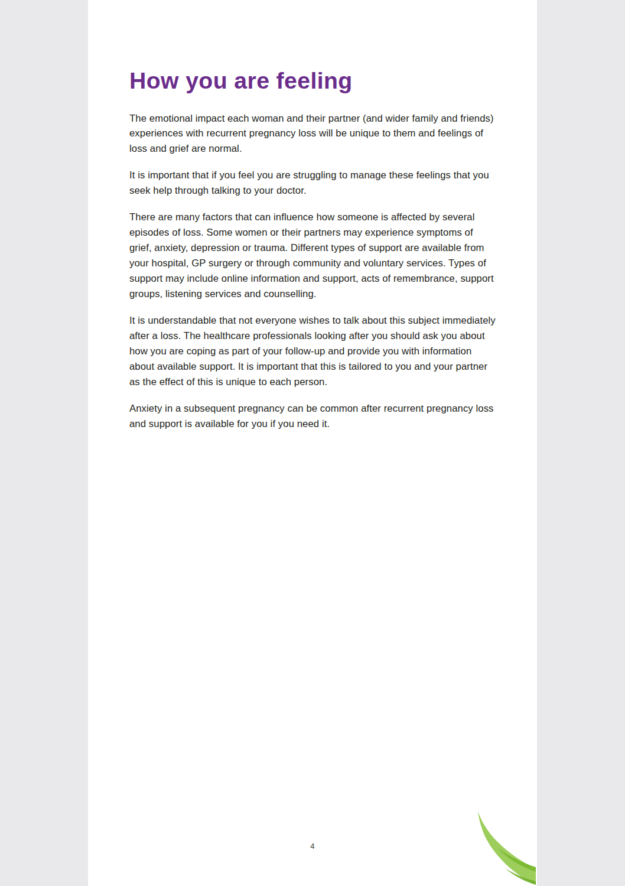How you are feeling
The emotional impact each woman and their partner (and wider family and friends) experiences with recurrent pregnancy loss will be unique to them and feelings of loss and grief are normal.
It is important that if you feel you are struggling to manage these feelings that you seek help through talking to your doctor.
There are many factors that can influence how someone is affected by several episodes of loss. Some women or their partners may experience symptoms of grief, anxiety, depression or trauma. Different types of support are available from your hospital, GP surgery or through community and voluntary services. Types of support may include online information and support, acts of remembrance, support groups, listening services and counselling.
It is understandable that not everyone wishes to talk about this subject immediately after a loss. The healthcare professionals looking after you should ask you about how you are coping as part of your follow-up and provide you with information about available support. It is important that this is tailored to you and your partner as the effect of this is unique to each person.
Anxiety in a subsequent pregnancy can be common after recurrent pregnancy loss and support is available for you if you need it.
4